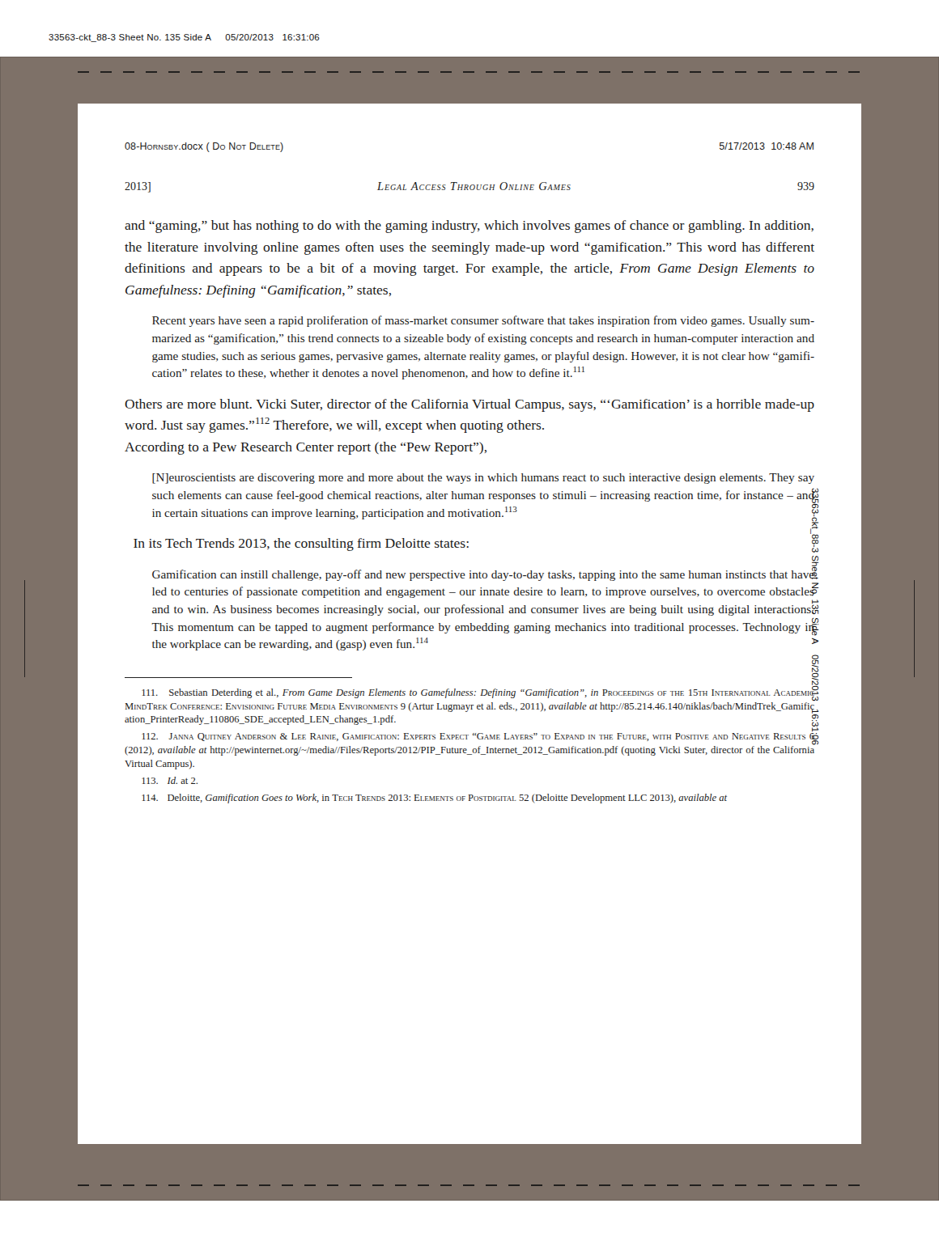33563-ckt_88-3 Sheet No. 135 Side A 05/20/2013 16:31:06
08-Hornsby.docx ( Do Not Delete)
5/17/2013 10:48 AM
2013]
Legal Access Through Online Games
939
and “gaming,” but has nothing to do with the gaming industry, which involves games of chance or gambling. In addition, the literature involving online games often uses the seemingly made-up word “gamification.” This word has different definitions and appears to be a bit of a moving target. For example, the article, From Game Design Elements to Gamefulness: Defining “Gamification,” states,
Recent years have seen a rapid proliferation of mass-market consumer software that takes inspiration from video games. Usually summarized as “gamification,” this trend connects to a sizeable body of existing concepts and research in human-computer interaction and game studies, such as serious games, pervasive games, alternate reality games, or playful design. However, it is not clear how “gamification” relates to these, whether it denotes a novel phenomenon, and how to define it.111
Others are more blunt. Vicki Suter, director of the California Virtual Campus, says, “‘Gamification’ is a horrible made-up word. Just say games.”112 Therefore, we will, except when quoting others.
According to a Pew Research Center report (the “Pew Report”),
[N]euroscientists are discovering more and more about the ways in which humans react to such interactive design elements. They say such elements can cause feel-good chemical reactions, alter human responses to stimuli – increasing reaction time, for instance – and in certain situations can improve learning, participation and motivation.113
In its Tech Trends 2013, the consulting firm Deloitte states:
Gamification can instill challenge, pay-off and new perspective into day-to-day tasks, tapping into the same human instincts that have led to centuries of passionate competition and engagement – our innate desire to learn, to improve ourselves, to overcome obstacles and to win. As business becomes increasingly social, our professional and consumer lives are being built using digital interactions. This momentum can be tapped to augment performance by embedding gaming mechanics into traditional processes. Technology in the workplace can be rewarding, and (gasp) even fun.114
111. Sebastian Deterding et al., From Game Design Elements to Gamefulness: Defining “Gamification”, in Proceedings of the 15th International Academic MindTrek Conference: Envisioning Future Media Environments 9 (Artur Lugmayr et al. eds., 2011), available at http://85.214.46.140/niklas/bach/MindTrek_Gamification_PrinterReady_110806_SDE_accepted_LEN_changes_1.pdf.
112. Janna Quitney Anderson & Lee Rainie, Gamification: Experts Expect “Game Layers” to Expand in the Future, with Positive and Negative Results 6 (2012), available at http://pewinternet.org/~/media//Files/Reports/2012/PIP_Future_of_Internet_2012_Gamification.pdf (quoting Vicki Suter, director of the California Virtual Campus).
113. Id. at 2.
114. Deloitte, Gamification Goes to Work, in Tech Trends 2013: Elements of Postdigital 52 (Deloitte Development LLC 2013), available at
33563-ckt_88-3 Sheet No. 135 Side A 05/20/2013 16:31:06